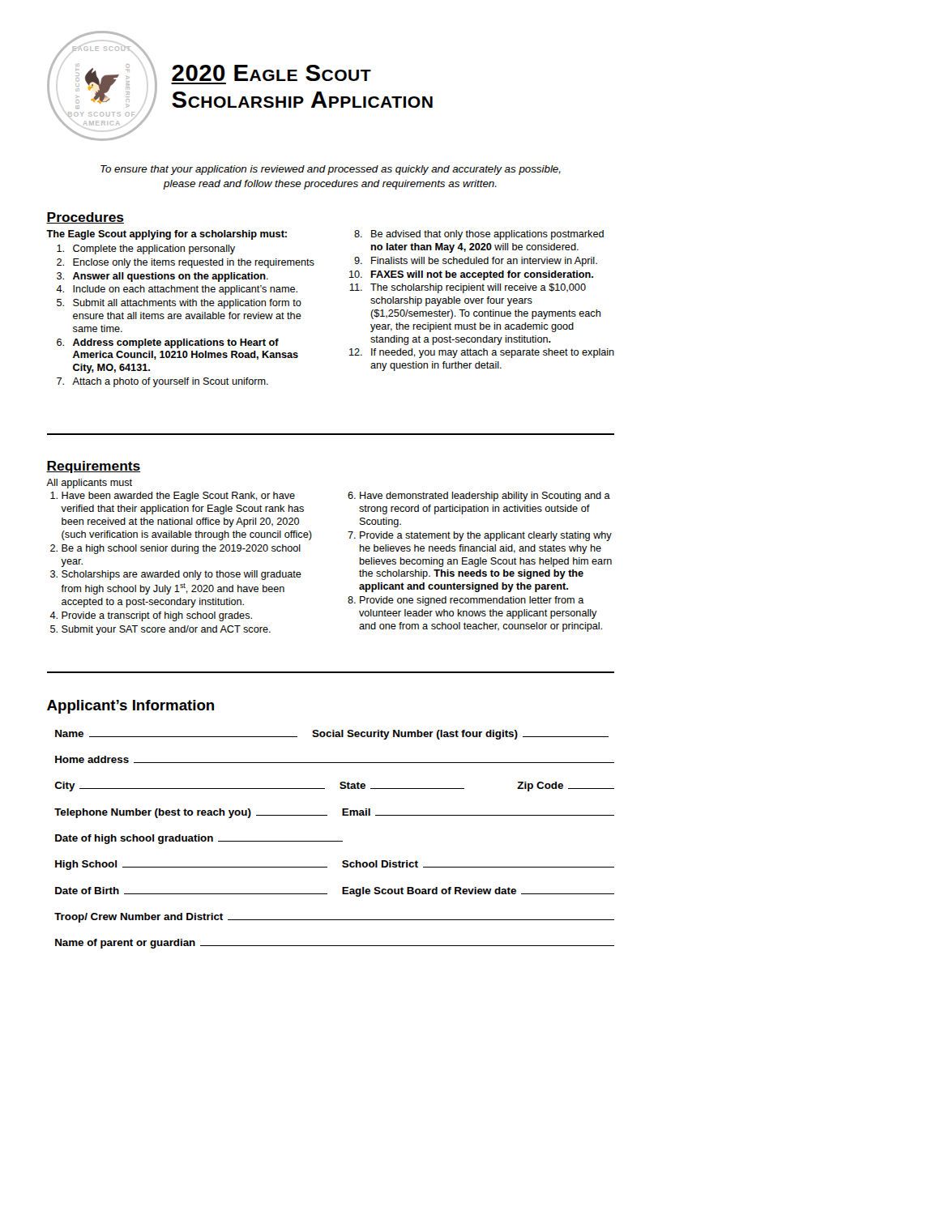EAGLE SCOUT
🦅
BOY SCOUTS OF AMERICA
BOY SCOUTS
OF AMERICA
2020 Eagle Scout
Scholarship Application
To ensure that your application is reviewed and processed as quickly and accurately as possible,
please read and follow these procedures and requirements as written.
Procedures
The Eagle Scout applying for a scholarship must:
Complete the application personally
Enclose only the items requested in the requirements
Answer all questions on the application.
Include on each attachment the applicant’s name.
Submit all attachments with the application form to ensure that all items are available for review at the same time.
Address complete applications to Heart of America Council, 10210 Holmes Road, Kansas City, MO, 64131.
Attach a photo of yourself in Scout uniform.
Be advised that only those applications postmarked no later than May 4, 2020 will be considered.
Finalists will be scheduled for an interview in April.
FAXES will not be accepted for consideration.
The scholarship recipient will receive a $10,000 scholarship payable over four years ($1,250/semester). To continue the payments each year, the recipient must be in academic good standing at a post-secondary institution.
If needed, you may attach a separate sheet to explain any question in further detail.
Requirements
All applicants must
Have been awarded the Eagle Scout Rank, or have verified that their application for Eagle Scout rank has been received at the national office by April 20, 2020 (such verification is available through the council office)
Be a high school senior during the 2019-2020 school year.
Scholarships are awarded only to those will graduate from high school by July 1st, 2020 and have been accepted to a post-secondary institution.
Provide a transcript of high school grades.
Submit your SAT score and/or and ACT score.
Have demonstrated leadership ability in Scouting and a strong record of participation in activities outside of Scouting.
Provide a statement by the applicant clearly stating why he believes he needs financial aid, and states why he believes becoming an Eagle Scout has helped him earn the scholarship. This needs to be signed by the applicant and countersigned by the parent.
Provide one signed recommendation letter from a volunteer leader who knows the applicant personally and one from a school teacher, counselor or principal.
Applicant’s Information
Name
Social Security Number (last four digits)
Home address
City
State
Zip Code
Telephone Number (best to reach you)
Email
Date of high school graduation
High School
School District
Date of Birth
Eagle Scout Board of Review date
Troop/ Crew Number and District
Name of parent or guardian